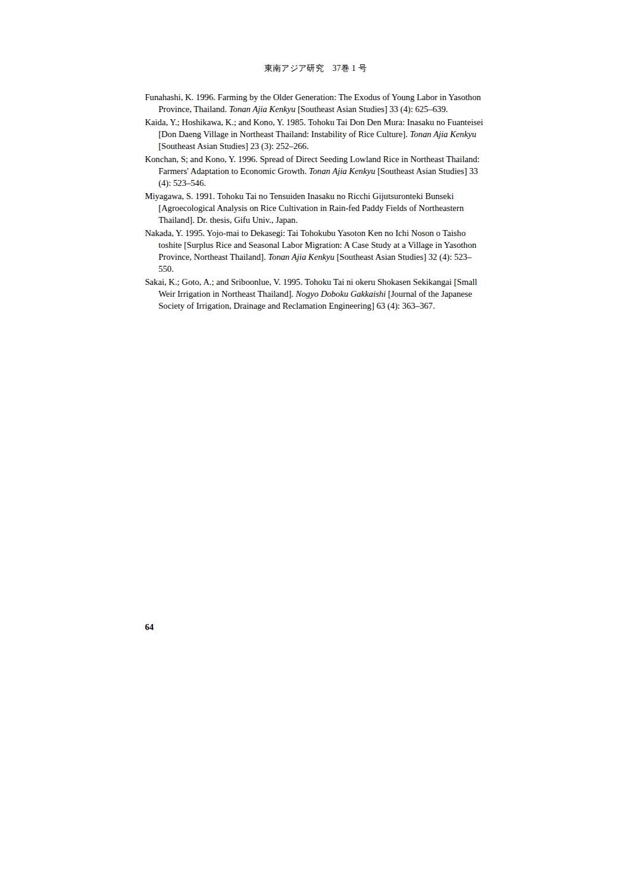東南アジア研究　37巻 1 号
Funahashi, K. 1996. Farming by the Older Generation: The Exodus of Young Labor in Yasothon Province, Thailand. Tonan Ajia Kenkyu [Southeast Asian Studies] 33 (4): 625–639.
Kaida, Y.; Hoshikawa, K.; and Kono, Y. 1985. Tohoku Tai Don Den Mura: Inasaku no Fuanteisei [Don Daeng Village in Northeast Thailand: Instability of Rice Culture]. Tonan Ajia Kenkyu [Southeast Asian Studies] 23 (3): 252–266.
Konchan, S; and Kono, Y. 1996. Spread of Direct Seeding Lowland Rice in Northeast Thailand: Farmers' Adaptation to Economic Growth. Tonan Ajia Kenkyu [Southeast Asian Studies] 33 (4): 523–546.
Miyagawa, S. 1991. Tohoku Tai no Tensuiden Inasaku no Ricchi Gijutsuronteki Bunseki [Agroecological Analysis on Rice Cultivation in Rain-fed Paddy Fields of Northeastern Thailand]. Dr. thesis, Gifu Univ., Japan.
Nakada, Y. 1995. Yojo-mai to Dekasegi: Tai Tohokubu Yasoton Ken no Ichi Noson o Taisho toshite [Surplus Rice and Seasonal Labor Migration: A Case Study at a Village in Yasothon Province, Northeast Thailand]. Tonan Ajia Kenkyu [Southeast Asian Studies] 32 (4): 523–550.
Sakai, K.; Goto, A.; and Sriboonlue, V. 1995. Tohoku Tai ni okeru Shokasen Sekikangai [Small Weir Irrigation in Northeast Thailand]. Nogyo Doboku Gakkaishi [Journal of the Japanese Society of Irrigation, Drainage and Reclamation Engineering] 63 (4): 363–367.
64